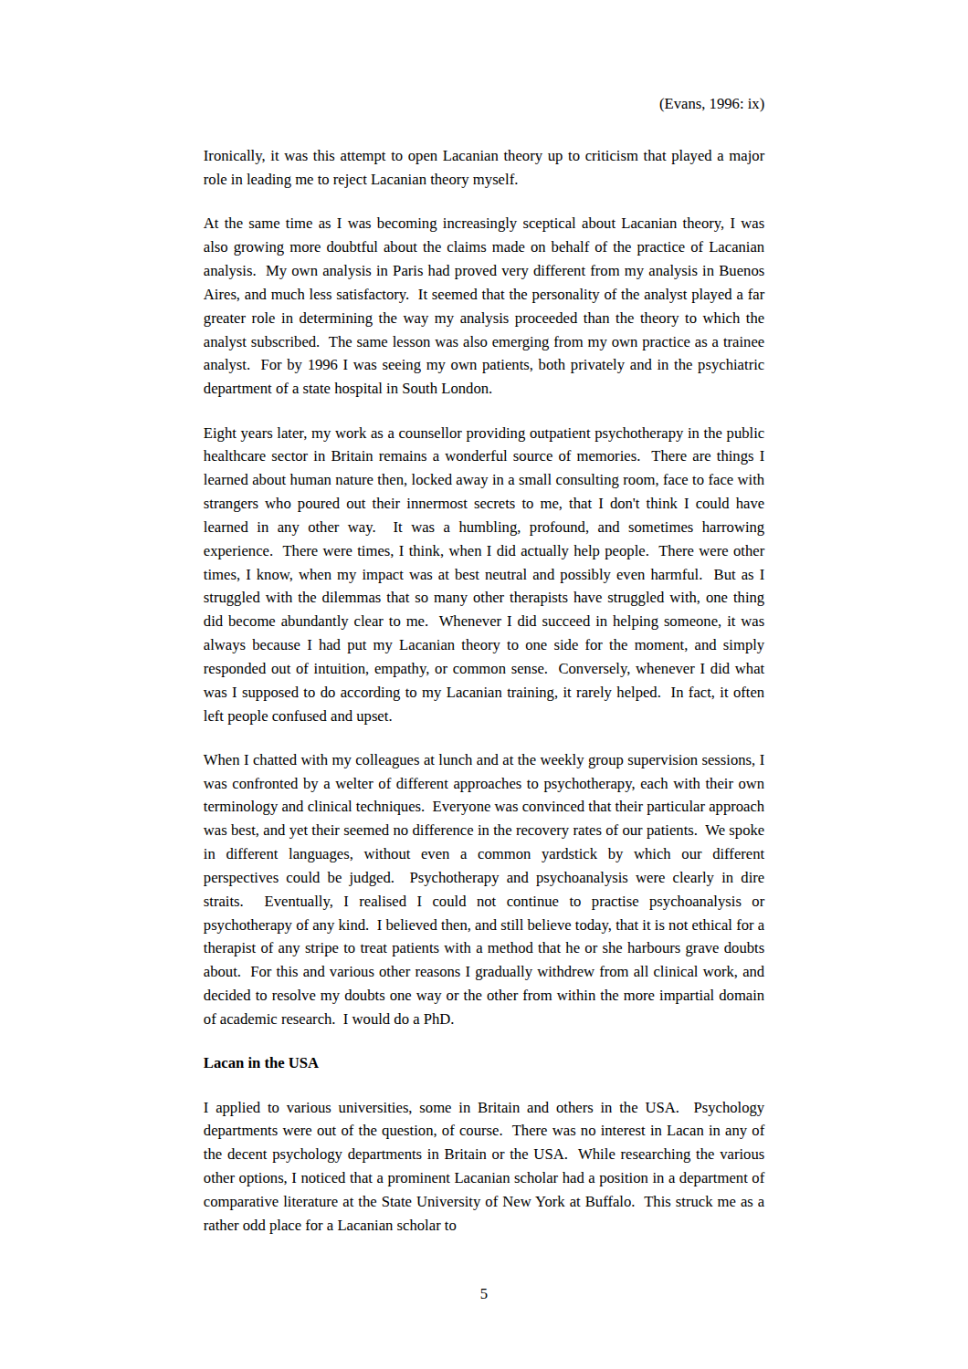(Evans, 1996: ix)
Ironically, it was this attempt to open Lacanian theory up to criticism that played a major role in leading me to reject Lacanian theory myself.
At the same time as I was becoming increasingly sceptical about Lacanian theory, I was also growing more doubtful about the claims made on behalf of the practice of Lacanian analysis. My own analysis in Paris had proved very different from my analysis in Buenos Aires, and much less satisfactory. It seemed that the personality of the analyst played a far greater role in determining the way my analysis proceeded than the theory to which the analyst subscribed. The same lesson was also emerging from my own practice as a trainee analyst. For by 1996 I was seeing my own patients, both privately and in the psychiatric department of a state hospital in South London.
Eight years later, my work as a counsellor providing outpatient psychotherapy in the public healthcare sector in Britain remains a wonderful source of memories. There are things I learned about human nature then, locked away in a small consulting room, face to face with strangers who poured out their innermost secrets to me, that I don't think I could have learned in any other way. It was a humbling, profound, and sometimes harrowing experience. There were times, I think, when I did actually help people. There were other times, I know, when my impact was at best neutral and possibly even harmful. But as I struggled with the dilemmas that so many other therapists have struggled with, one thing did become abundantly clear to me. Whenever I did succeed in helping someone, it was always because I had put my Lacanian theory to one side for the moment, and simply responded out of intuition, empathy, or common sense. Conversely, whenever I did what was I supposed to do according to my Lacanian training, it rarely helped. In fact, it often left people confused and upset.
When I chatted with my colleagues at lunch and at the weekly group supervision sessions, I was confronted by a welter of different approaches to psychotherapy, each with their own terminology and clinical techniques. Everyone was convinced that their particular approach was best, and yet their seemed no difference in the recovery rates of our patients. We spoke in different languages, without even a common yardstick by which our different perspectives could be judged. Psychotherapy and psychoanalysis were clearly in dire straits. Eventually, I realised I could not continue to practise psychoanalysis or psychotherapy of any kind. I believed then, and still believe today, that it is not ethical for a therapist of any stripe to treat patients with a method that he or she harbours grave doubts about. For this and various other reasons I gradually withdrew from all clinical work, and decided to resolve my doubts one way or the other from within the more impartial domain of academic research. I would do a PhD.
Lacan in the USA
I applied to various universities, some in Britain and others in the USA. Psychology departments were out of the question, of course. There was no interest in Lacan in any of the decent psychology departments in Britain or the USA. While researching the various other options, I noticed that a prominent Lacanian scholar had a position in a department of comparative literature at the State University of New York at Buffalo. This struck me as a rather odd place for a Lacanian scholar to
5